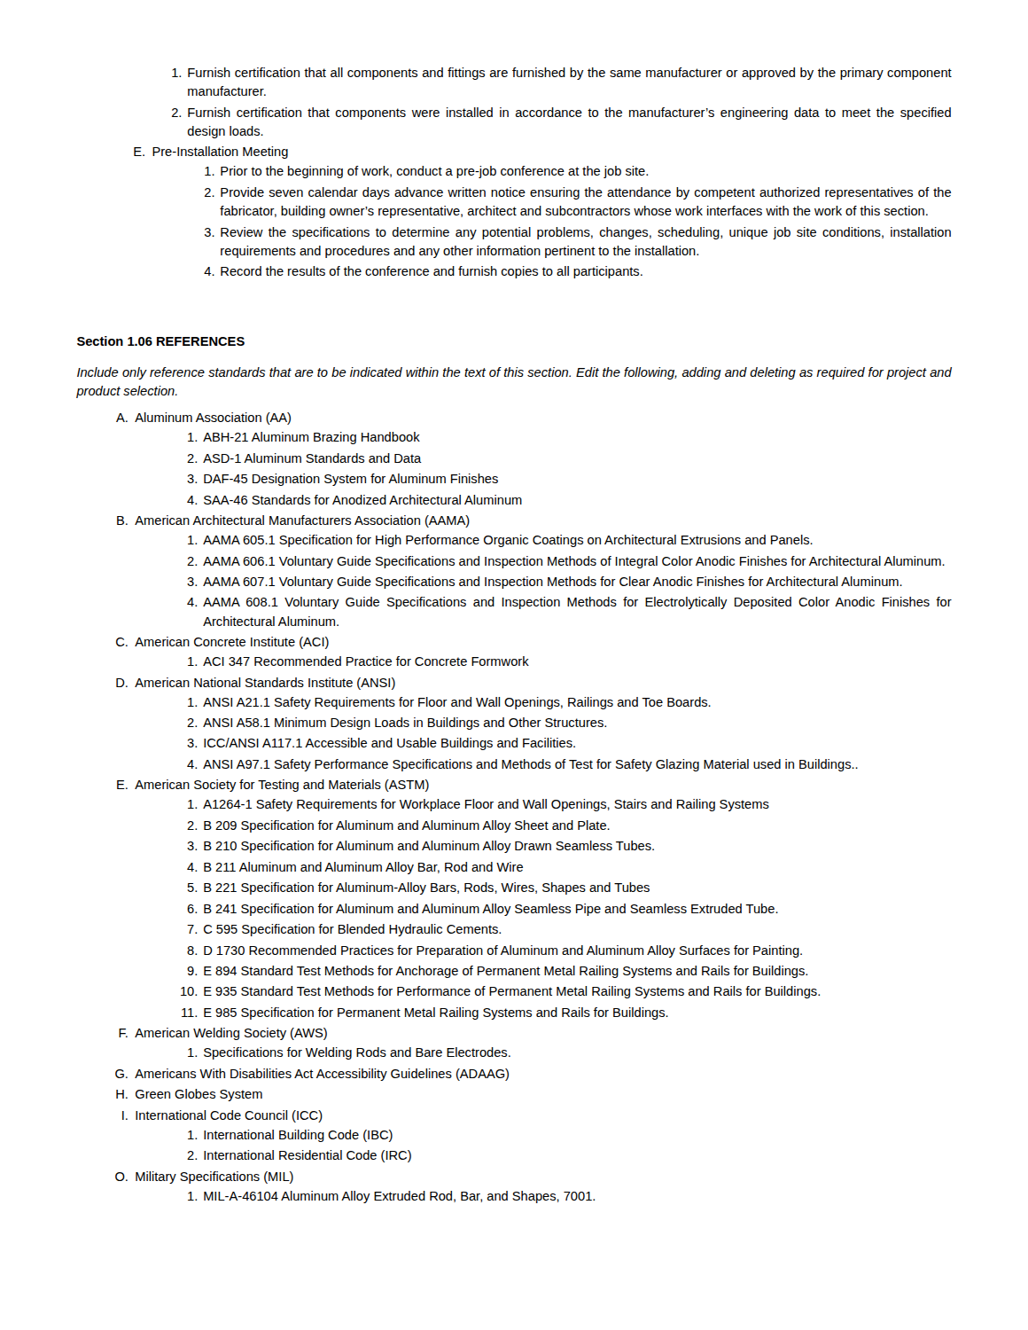1.
Furnish certification that all components and fittings are furnished by the same manufacturer or approved by the primary component manufacturer.
2.
Furnish certification that components were installed in accordance to the manufacturer’s engineering data to meet the specified design loads.
E. Pre-Installation Meeting
1.
Prior to the beginning of work, conduct a pre-job conference at the job site.
2.
Provide seven calendar days advance written notice ensuring the attendance by competent authorized representatives of the fabricator, building owner’s representative, architect and subcontractors whose work interfaces with the work of this section.
3.
Review the specifications to determine any potential problems, changes, scheduling, unique job site conditions, installation requirements and procedures and any other information pertinent to the installation.
4.
Record the results of the conference and furnish copies to all participants.
Section 1.06 REFERENCES
Include only reference standards that are to be indicated within the text of this section. Edit the following, adding and deleting as required for project and product selection.
A. Aluminum Association (AA)
1. ABH-21 Aluminum Brazing Handbook
2. ASD-1 Aluminum Standards and Data
3. DAF-45 Designation System for Aluminum Finishes
4. SAA-46 Standards for Anodized Architectural Aluminum
B. American Architectural Manufacturers Association (AAMA)
1.
AAMA 605.1 Specification for High Performance Organic Coatings on Architectural Extrusions and Panels.
2.
AAMA 606.1 Voluntary Guide Specifications and Inspection Methods of Integral Color Anodic Finishes for Architectural Aluminum.
3.
AAMA 607.1 Voluntary Guide Specifications and Inspection Methods for Clear Anodic Finishes for Architectural Aluminum.
4.
AAMA 608.1 Voluntary Guide Specifications and Inspection Methods for Electrolytically Deposited Color Anodic Finishes for Architectural Aluminum.
C. American Concrete Institute (ACI)
1. ACI 347 Recommended Practice for Concrete Formwork
D. American National Standards Institute (ANSI)
1. ANSI A21.1 Safety Requirements for Floor and Wall Openings, Railings and Toe Boards.
2. ANSI A58.1 Minimum Design Loads in Buildings and Other Structures.
3. ICC/ANSI A117.1 Accessible and Usable Buildings and Facilities.
4. ANSI A97.1 Safety Performance Specifications and Methods of Test for Safety Glazing Material used in Buildings..
E. American Society for Testing and Materials (ASTM)
1. A1264-1 Safety Requirements for Workplace Floor and Wall Openings, Stairs and Railing Systems
2. B 209 Specification for Aluminum and Aluminum Alloy Sheet and Plate.
3. B 210 Specification for Aluminum and Aluminum Alloy Drawn Seamless Tubes.
4. B 211 Aluminum and Aluminum Alloy Bar, Rod and Wire
5. B 221 Specification for Aluminum-Alloy Bars, Rods, Wires, Shapes and Tubes
6. B 241 Specification for Aluminum and Aluminum Alloy Seamless Pipe and Seamless Extruded Tube.
7. C 595 Specification for Blended Hydraulic Cements.
8. D 1730 Recommended Practices for Preparation of Aluminum and Aluminum Alloy Surfaces for Painting.
9. E 894 Standard Test Methods for Anchorage of Permanent Metal Railing Systems and Rails for Buildings.
10. E 935 Standard Test Methods for Performance of Permanent Metal Railing Systems and Rails for Buildings.
11. E 985 Specification for Permanent Metal Railing Systems and Rails for Buildings.
F. American Welding Society (AWS)
1. Specifications for Welding Rods and Bare Electrodes.
G. Americans With Disabilities Act Accessibility Guidelines (ADAAG)
H. Green Globes System
I. International Code Council (ICC)
1. International Building Code (IBC)
2. International Residential Code (IRC)
O. Military Specifications (MIL)
1. MIL-A-46104 Aluminum Alloy Extruded Rod, Bar, and Shapes, 7001.